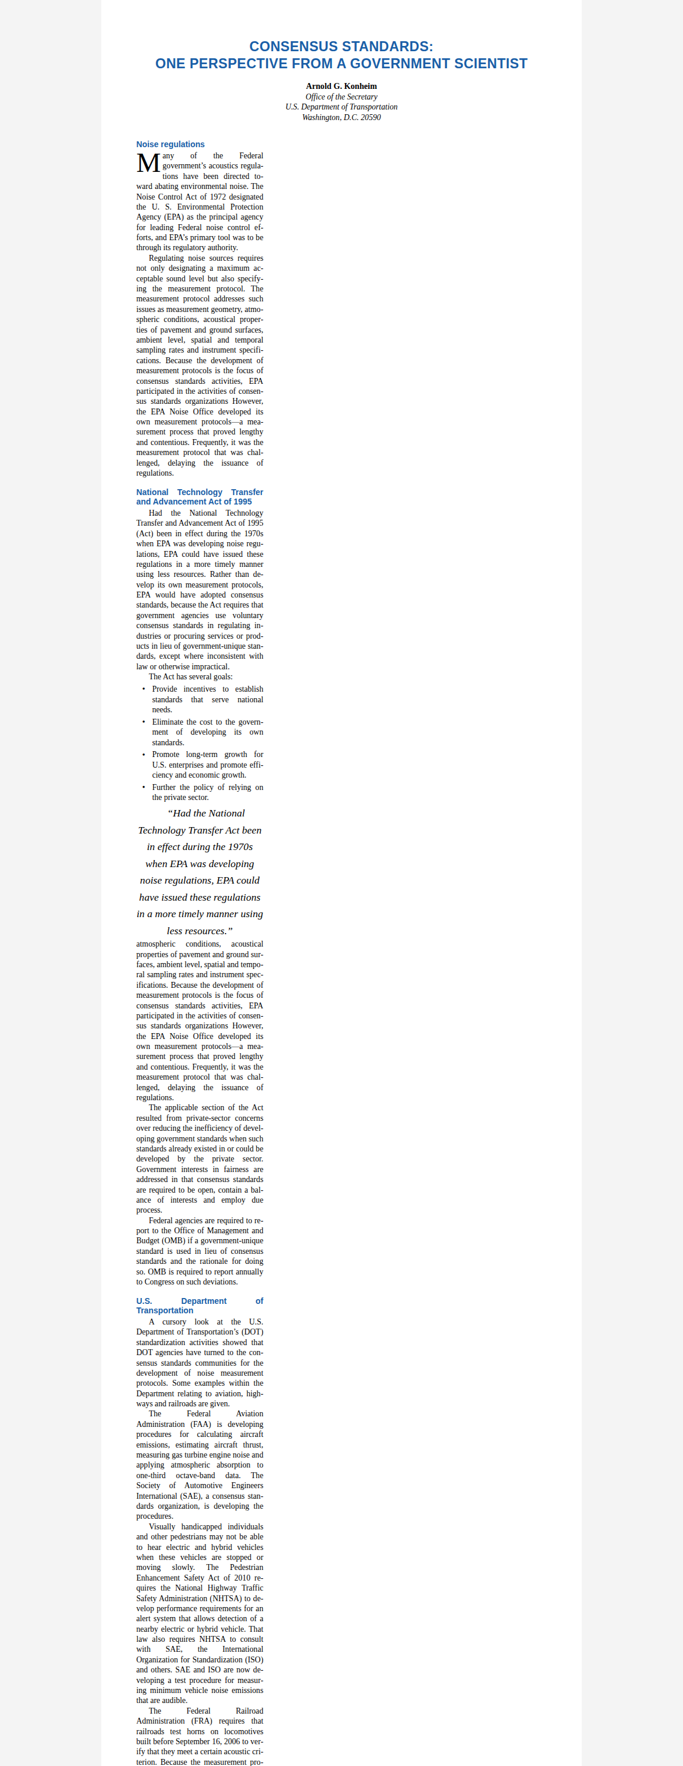Consensus Standards:
One Perspective from a Government Scientist
Arnold G. Konheim
Office of the Secretary
U.S. Department of Transportation
Washington, D.C. 20590
Noise regulations
Many of the Federal government’s acoustics regulations have been directed toward abating environmental noise. The Noise Control Act of 1972 designated the U. S. Environmental Protection Agency (EPA) as the principal agency for leading Federal noise control efforts, and EPA’s primary tool was to be through its regulatory authority.
Regulating noise sources requires not only designating a maximum acceptable sound level but also specifying the measurement protocol. The measurement protocol addresses such issues as measurement geometry, atmospheric conditions, acoustical properties of pavement and ground surfaces, ambient level, spatial and temporal sampling rates and instrument specifications. Because the development of measurement protocols is the focus of consensus standards activities, EPA participated in the activities of consensus standards organizations However, the EPA Noise Office developed its own measurement protocols—a measurement process that proved lengthy and contentious. Frequently, it was the measurement protocol that was challenged, delaying the issuance of regulations.
National Technology Transfer and Advancement Act of 1995
Had the National Technology Transfer and Advancement Act of 1995 (Act) been in effect during the 1970s when EPA was developing noise regulations, EPA could have issued these regulations in a more timely manner using less resources. Rather than develop its own measurement protocols, EPA would have adopted consensus standards, because the Act requires that government agencies use voluntary consensus standards in regulating industries or procuring services or products in lieu of government-unique standards, except where inconsistent with law or otherwise impractical.
The Act has several goals:
Provide incentives to establish standards that serve national needs.
Eliminate the cost to the government of developing its own standards.
Promote long-term growth for U.S. enterprises and promote efficiency and economic growth.
Further the policy of relying on the private sector.
“Had the National Technology Transfer Act been in effect during the 1970s when EPA was developing noise regulations, EPA could have issued these regulations in a more timely manner using less resources.”
atmospheric conditions, acoustical properties of pavement and ground surfaces, ambient level, spatial and temporal sampling rates and instrument specifications. Because the development of measurement protocols is the focus of consensus standards activities, EPA participated in the activities of consensus standards organizations However, the EPA Noise Office developed its own measurement protocols—a measurement process that proved lengthy and contentious. Frequently, it was the measurement protocol that was challenged, delaying the issuance of regulations.
The applicable section of the Act resulted from private-sector concerns over reducing the inefficiency of developing government standards when such standards already existed in or could be developed by the private sector. Government interests in fairness are addressed in that consensus standards are required to be open, contain a balance of interests and employ due process.
Federal agencies are required to report to the Office of Management and Budget (OMB) if a government-unique standard is used in lieu of consensus standards and the rationale for doing so. OMB is required to report annually to Congress on such deviations.
U.S. Department of Transportation
A cursory look at the U.S. Department of Transportation’s (DOT) standardization activities showed that DOT agencies have turned to the consensus standards communities for the development of noise measurement protocols. Some examples within the Department relating to aviation, highways and railroads are given.
The Federal Aviation Administration (FAA) is developing procedures for calculating aircraft emissions, estimating aircraft thrust, measuring gas turbine engine noise and applying atmospheric absorption to one-third octave-band data. The Society of Automotive Engineers International (SAE), a consensus standards organization, is developing the procedures.
Visually handicapped individuals and other pedestrians may not be able to hear electric and hybrid vehicles when these vehicles are stopped or moving slowly. The Pedestrian Enhancement Safety Act of 2010 requires the National Highway Traffic Safety Administration (NHTSA) to develop performance requirements for an alert system that allows detection of a nearby electric or hybrid vehicle. That law also requires NHTSA to consult with SAE, the International Organization for Standardization (ISO) and others. SAE and ISO are now developing a test procedure for measuring minimum vehicle noise emissions that are audible.
The Federal Railroad Administration (FRA) requires that railroads test horns on locomotives built before September 16, 2006 to verify that they meet a certain acoustic criterion. Because the measurement protocol requires outdoor testing, one commuter railroad had concerns over
Consensus Standards21